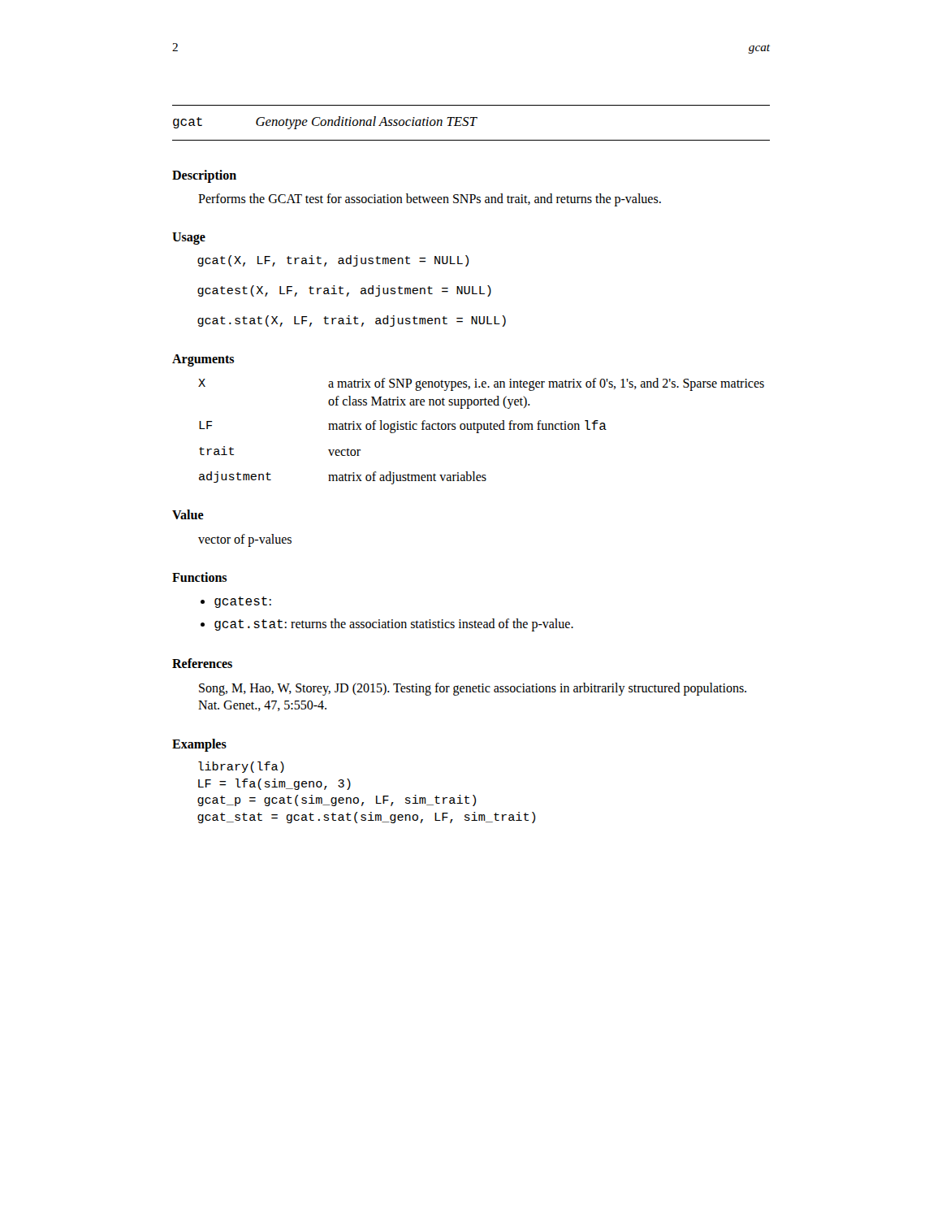2 gcat
gcat
Genotype Conditional Association TEST
Description
Performs the GCAT test for association between SNPs and trait, and returns the p-values.
Usage
gcat(X, LF, trait, adjustment = NULL)
gcatest(X, LF, trait, adjustment = NULL)
gcat.stat(X, LF, trait, adjustment = NULL)
Arguments
X
a matrix of SNP genotypes, i.e. an integer matrix of 0's, 1's, and 2's. Sparse matrices of class Matrix are not supported (yet).
LF
matrix of logistic factors outputed from function lfa
trait
vector
adjustment
matrix of adjustment variables
Value
vector of p-values
Functions
gcatest:
gcat.stat: returns the association statistics instead of the p-value.
References
Song, M, Hao, W, Storey, JD (2015). Testing for genetic associations in arbitrarily structured populations. Nat. Genet., 47, 5:550-4.
Examples
library(lfa)
LF = lfa(sim_geno, 3)
gcat_p = gcat(sim_geno, LF, sim_trait)
gcat_stat = gcat.stat(sim_geno, LF, sim_trait)